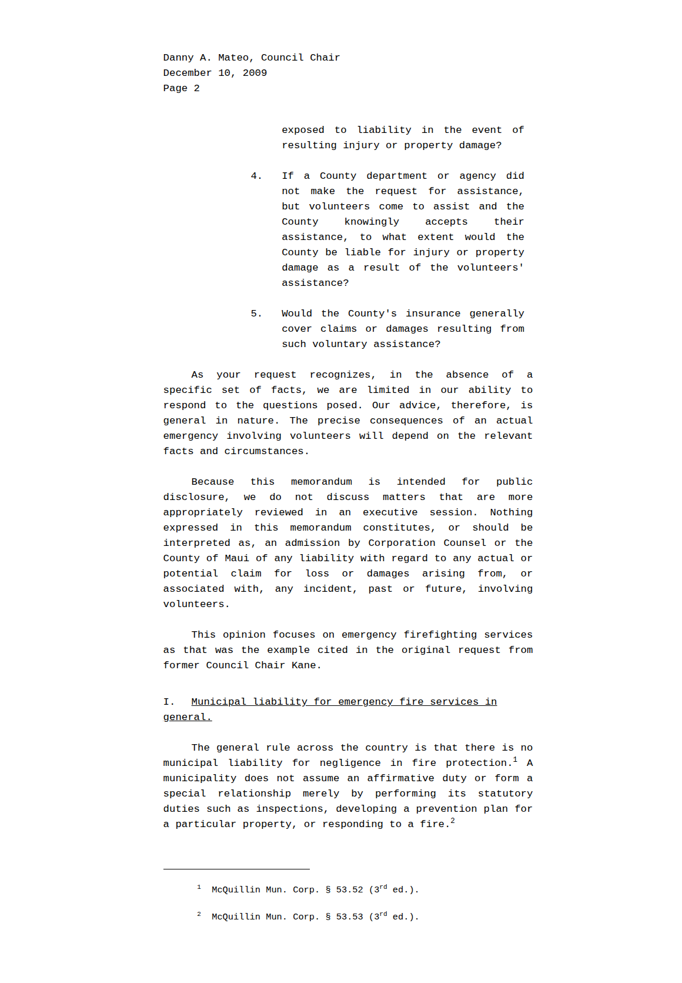Danny A. Mateo, Council Chair
December 10, 2009
Page 2
exposed to liability in the event of resulting injury or property damage?
4. If a County department or agency did not make the request for assistance, but volunteers come to assist and the County knowingly accepts their assistance, to what extent would the County be liable for injury or property damage as a result of the volunteers' assistance?
5. Would the County's insurance generally cover claims or damages resulting from such voluntary assistance?
As your request recognizes, in the absence of a specific set of facts, we are limited in our ability to respond to the questions posed. Our advice, therefore, is general in nature. The precise consequences of an actual emergency involving volunteers will depend on the relevant facts and circumstances.
Because this memorandum is intended for public disclosure, we do not discuss matters that are more appropriately reviewed in an executive session. Nothing expressed in this memorandum constitutes, or should be interpreted as, an admission by Corporation Counsel or the County of Maui of any liability with regard to any actual or potential claim for loss or damages arising from, or associated with, any incident, past or future, involving volunteers.
This opinion focuses on emergency firefighting services as that was the example cited in the original request from former Council Chair Kane.
I. Municipal liability for emergency fire services in general.
The general rule across the country is that there is no municipal liability for negligence in fire protection.1 A municipality does not assume an affirmative duty or form a special relationship merely by performing its statutory duties such as inspections, developing a prevention plan for a particular property, or responding to a fire.2
1 McQuillin Mun. Corp. § 53.52 (3rd ed.).
2 McQuillin Mun. Corp. § 53.53 (3rd ed.).